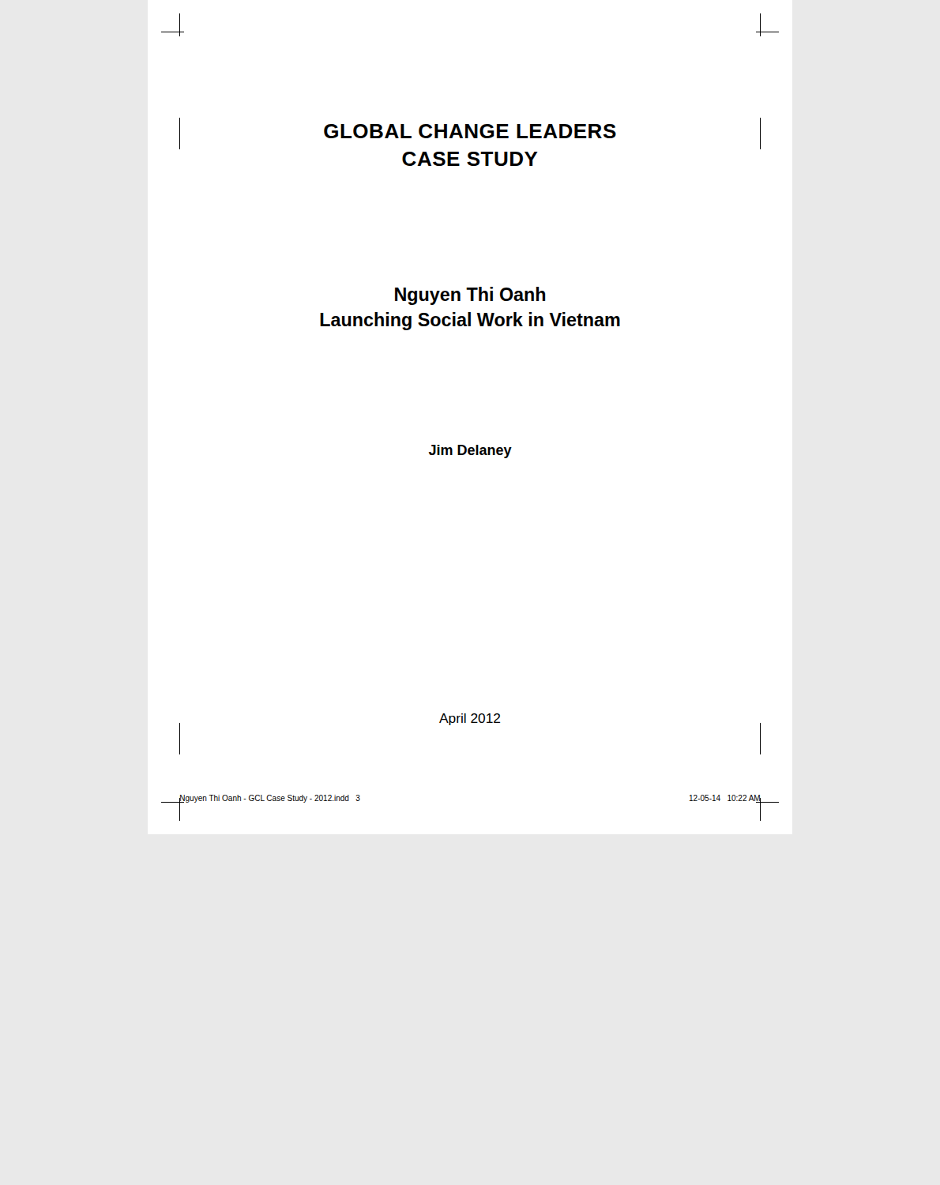Global Change Leaders
Case Study
Nguyen Thi Oanh
Launching Social Work in Vietnam
Jim Delaney
April 2012
Nguyen Thi Oanh - GCL Case Study - 2012.indd 3 12-05-14 10:22 AM